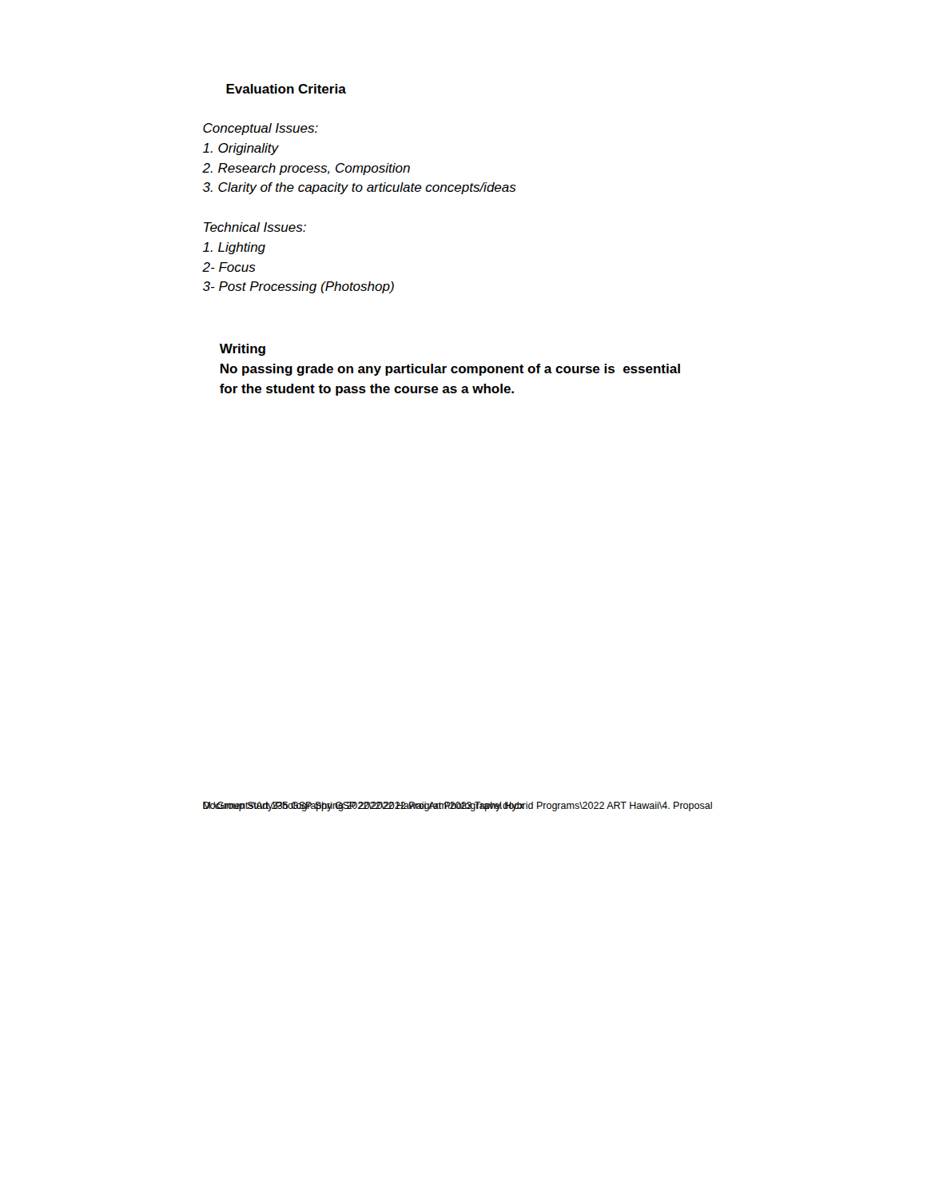Evaluation Criteria
Conceptual Issues:
1. Originality
2. Research process, Composition
3. Clarity of the capacity to articulate concepts/ideas
Technical Issues:
1. Lighting
2- Focus
3- Post Processing (Photoshop)
Writing
No passing grade on any particular component of a course is essential for the student to pass the course as a whole.
Documents\Art 235 GSP Spring 2022\2022 Hawaii Art Photography.docx
M:\Group Study\Photography GSP 2022\2022 Program\2023 Travel Hybrid Programs\2022 ART Hawaii\4. Proposal